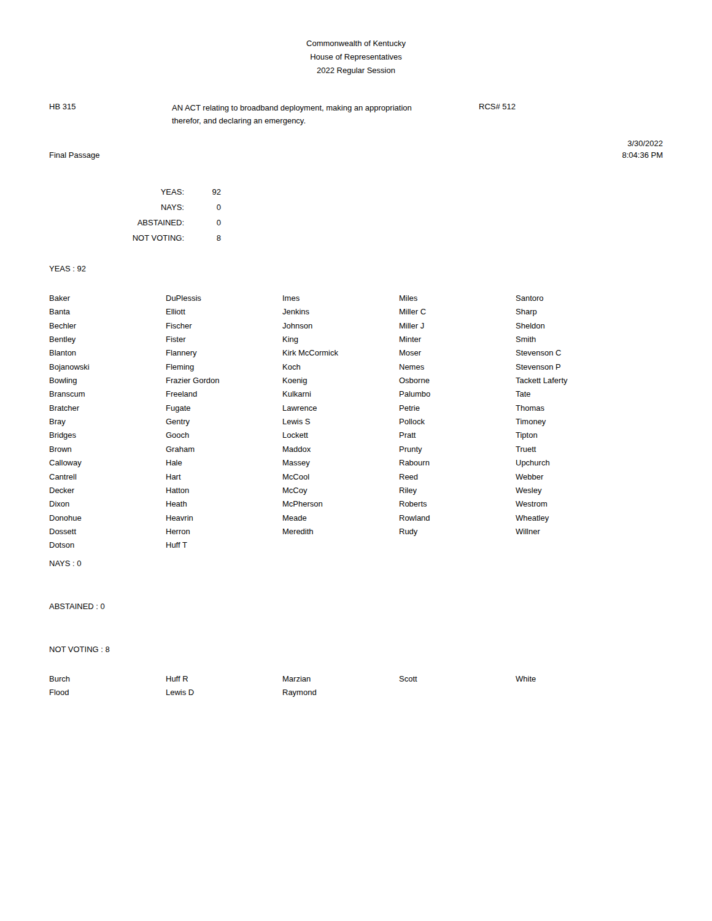Commonwealth of Kentucky
House of Representatives
2022 Regular Session
HB 315
AN ACT relating to broadband deployment, making an appropriation therefor, and declaring an emergency.
RCS# 512
3/30/2022
Final Passage
8:04:36 PM
YEAS:
92
NAYS:
0
ABSTAINED:
0
NOT VOTING:
8
YEAS : 92
Baker
Banta
Bechler
Bentley
Blanton
Bojanowski
Bowling
Branscum
Bratcher
Bray
Bridges
Brown
Calloway
Cantrell
Decker
Dixon
Donohue
Dossett
Dotson
DuPlessis
Elliott
Fischer
Fister
Flannery
Fleming
Frazier Gordon
Freeland
Fugate
Gentry
Gooch
Graham
Hale
Hart
Hatton
Heath
Heavrin
Herron
Huff T
Imes
Jenkins
Johnson
King
Kirk McCormick
Koch
Koenig
Kulkarni
Lawrence
Lewis S
Lockett
Maddox
Massey
McCool
McCoy
McPherson
Meade
Meredith
Miles
Miller C
Miller J
Minter
Moser
Nemes
Osborne
Palumbo
Petrie
Pollock
Pratt
Prunty
Rabourn
Reed
Riley
Roberts
Rowland
Rudy
Santoro
Sharp
Sheldon
Smith
Stevenson C
Stevenson P
Tackett Laferty
Tate
Thomas
Timoney
Tipton
Truett
Upchurch
Webber
Wesley
Westrom
Wheatley
Willner
NAYS : 0
ABSTAINED : 0
NOT VOTING : 8
Burch
Flood
Huff R
Lewis D
Marzian
Raymond
Scott
White